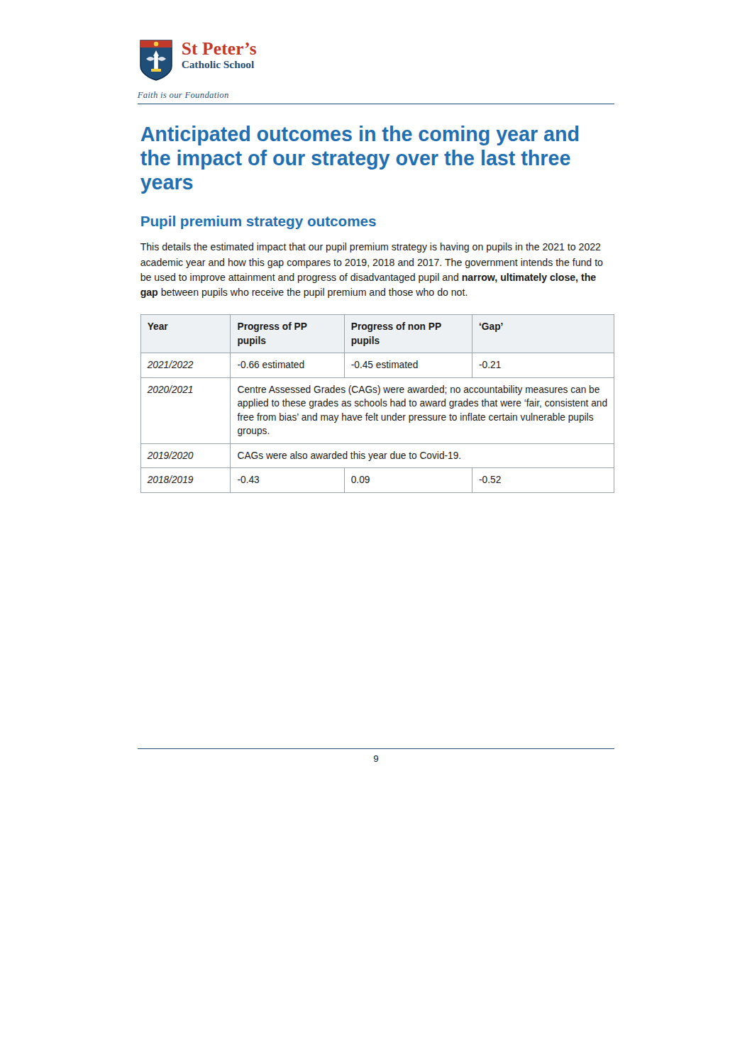St Peter’s Catholic School
Faith is our Foundation
Anticipated outcomes in the coming year and the impact of our strategy over the last three years
Pupil premium strategy outcomes
This details the estimated impact that our pupil premium strategy is having on pupils in the 2021 to 2022 academic year and how this gap compares to 2019, 2018 and 2017. The government intends the fund to be used to improve attainment and progress of disadvantaged pupil and narrow, ultimately close, the gap between pupils who receive the pupil premium and those who do not.
| Year | Progress of PP pupils | Progress of non PP pupils | ‘Gap’ |
| --- | --- | --- | --- |
| 2021/2022 | -0.66 estimated | -0.45 estimated | -0.21 |
| 2020/2021 | Centre Assessed Grades (CAGs) were awarded; no accountability measures can be applied to these grades as schools had to award grades that were ‘fair, consistent and free from bias’ and may have felt under pressure to inflate certain vulnerable pupils groups. |
| 2019/2020 | CAGs were also awarded this year due to Covid-19. |
| 2018/2019 | -0.43 | 0.09 | -0.52 |
9